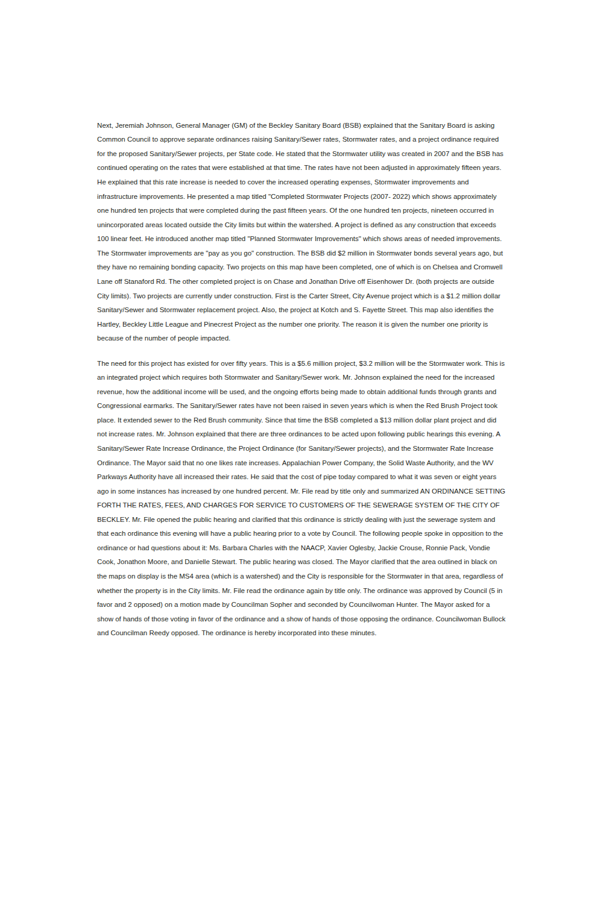Next, Jeremiah Johnson, General Manager (GM) of the Beckley Sanitary Board (BSB) explained that the Sanitary Board is asking Common Council to approve separate ordinances raising Sanitary/Sewer rates, Stormwater rates, and a project ordinance required for the proposed Sanitary/Sewer projects, per State code. He stated that the Stormwater utility was created in 2007 and the BSB has continued operating on the rates that were established at that time. The rates have not been adjusted in approximately fifteen years. He explained that this rate increase is needed to cover the increased operating expenses, Stormwater improvements and infrastructure improvements. He presented a map titled "Completed Stormwater Projects (2007- 2022) which shows approximately one hundred ten projects that were completed during the past fifteen years. Of the one hundred ten projects, nineteen occurred in unincorporated areas located outside the City limits but within the watershed. A project is defined as any construction that exceeds 100 linear feet. He introduced another map titled "Planned Stormwater Improvements" which shows areas of needed improvements. The Stormwater improvements are "pay as you go" construction. The BSB did $2 million in Stormwater bonds several years ago, but they have no remaining bonding capacity. Two projects on this map have been completed, one of which is on Chelsea and Cromwell Lane off Stanaford Rd. The other completed project is on Chase and Jonathan Drive off Eisenhower Dr. (both projects are outside City limits). Two projects are currently under construction. First is the Carter Street, City Avenue project which is a $1.2 million dollar Sanitary/Sewer and Stormwater replacement project. Also, the project at Kotch and S. Fayette Street. This map also identifies the Hartley, Beckley Little League and Pinecrest Project as the number one priority. The reason it is given the number one priority is because of the number of people impacted.
The need for this project has existed for over fifty years. This is a $5.6 million project, $3.2 million will be the Stormwater work. This is an integrated project which requires both Stormwater and Sanitary/Sewer work. Mr. Johnson explained the need for the increased revenue, how the additional income will be used, and the ongoing efforts being made to obtain additional funds through grants and Congressional earmarks. The Sanitary/Sewer rates have not been raised in seven years which is when the Red Brush Project took place. It extended sewer to the Red Brush community. Since that time the BSB completed a $13 million dollar plant project and did not increase rates. Mr. Johnson explained that there are three ordinances to be acted upon following public hearings this evening. A Sanitary/Sewer Rate Increase Ordinance, the Project Ordinance (for Sanitary/Sewer projects), and the Stormwater Rate Increase Ordinance. The Mayor said that no one likes rate increases. Appalachian Power Company, the Solid Waste Authority, and the WV Parkways Authority have all increased their rates. He said that the cost of pipe today compared to what it was seven or eight years ago in some instances has increased by one hundred percent. Mr. File read by title only and summarized AN ORDINANCE SETTING FORTH THE RATES, FEES, AND CHARGES FOR SERVICE TO CUSTOMERS OF THE SEWERAGE SYSTEM OF THE CITY OF BECKLEY. Mr. File opened the public hearing and clarified that this ordinance is strictly dealing with just the sewerage system and that each ordinance this evening will have a public hearing prior to a vote by Council. The following people spoke in opposition to the ordinance or had questions about it: Ms. Barbara Charles with the NAACP, Xavier Oglesby, Jackie Crouse, Ronnie Pack, Vondie Cook, Jonathon Moore, and Danielle Stewart. The public hearing was closed. The Mayor clarified that the area outlined in black on the maps on display is the MS4 area (which is a watershed) and the City is responsible for the Stormwater in that area, regardless of whether the property is in the City limits. Mr. File read the ordinance again by title only. The ordinance was approved by Council (5 in favor and 2 opposed) on a motion made by Councilman Sopher and seconded by Councilwoman Hunter. The Mayor asked for a show of hands of those voting in favor of the ordinance and a show of hands of those opposing the ordinance. Councilwoman Bullock and Councilman Reedy opposed. The ordinance is hereby incorporated into these minutes.